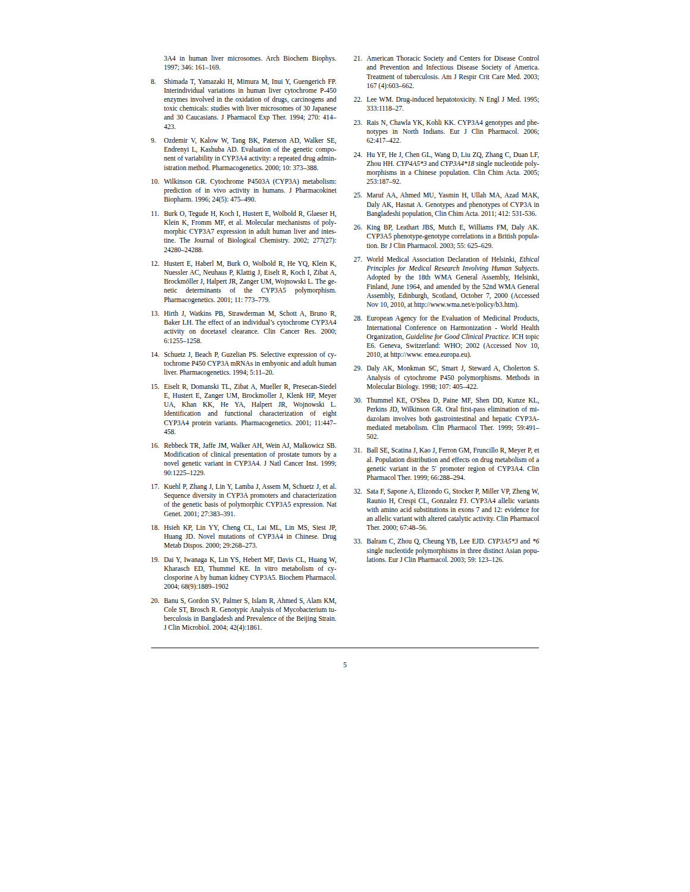3A4 in human liver microsomes. Arch Biochem Biophys. 1997; 346: 161–169.
8. Shimada T, Yamazaki H, Mimura M, Inui Y, Guengerich FP. Interindividual variations in human liver cytochrome P-450 enzymes involved in the oxidation of drugs, carcinogens and toxic chemicals: studies with liver microsomes of 30 Japanese and 30 Caucasians. J Pharmacol Exp Ther. 1994; 270: 414–423.
9. Ozdemir V, Kalow W, Tang BK, Paterson AD, Walker SE, Endrenyi L, Kashuba AD. Evaluation of the genetic component of variability in CYP3A4 activity: a repeated drug administration method. Pharmacogenetics. 2000; 10: 373–388.
10. Wilkinson GR. Cytochrome P4503A (CYP3A) metabolism: prediction of in vivo activity in humans. J Pharmacokinet Biopharm. 1996; 24(5): 475–490.
11. Burk O, Tegude H, Koch I, Hustert E, Wolbold R, Glaeser H, Klein K, Fromm MF, et al. Molecular mechanisms of polymorphic CYP3A7 expression in adult human liver and intestine. The Journal of Biological Chemistry. 2002; 277(27): 24280–24288.
12. Hustert E, Haberl M, Burk O, Wolbold R, He YQ, Klein K, Nuessler AC, Neuhaus P, Klattig J, Eiselt R, Koch I, Zibat A, Brockmöller J, Halpert JR, Zanger UM, Wojnowski L. The genetic determinants of the CYP3A5 polymorphism. Pharmacogenetics. 2001; 11: 773–779.
13. Hirth J, Watkins PB, Strawderman M, Schott A, Bruno R, Baker LH. The effect of an individual’s cytochrome CYP3A4 activity on docetaxel clearance. Clin Cancer Res. 2000; 6:1255–1258.
14. Schuetz J, Beach P, Guzelian PS. Selective expression of cytochrome P450 CYP3A mRNAs in embyonic and adult human liver. Pharmacogenetics. 1994; 5:11–20.
15. Eiselt R, Domanski TL, Zibat A, Mueller R, Presecan-Siedel E, Hustert E, Zanger UM, Brockmoller J, Klenk HP, Meyer UA, Khan KK, He YA, Halpert JR, Wojnowski L. Identification and functional characterization of eight CYP3A4 protein variants. Pharmacogenetics. 2001; 11:447–458.
16. Rebbeck TR, Jaffe JM, Walker AH, Wein AJ, Malkowicz SB. Modification of clinical presentation of prostate tumors by a novel genetic variant in CYP3A4. J Natl Cancer Inst. 1999; 90:1225–1229.
17. Kuehl P, Zhang J, Lin Y, Lamba J, Assem M, Schuetz J, et al. Sequence diversity in CYP3A promoters and characterization of the genetic basis of polymorphic CYP3A5 expression. Nat Genet. 2001; 27:383–391.
18. Hsieh KP, Lin YY, Cheng CL, Lai ML, Lin MS, Siest JP, Huang JD. Novel mutations of CYP3A4 in Chinese. Drug Metab Dispos. 2000; 29:268–273.
19. Dai Y, Iwanaga K, Lin YS, Hebert MF, Davis CL, Huang W, Kharasch ED, Thummel KE. In vitro metabolism of cyclosporine A by human kidney CYP3A5. Biochem Pharmacol. 2004; 68(9):1889–1902
20. Banu S, Gordon SV, Palmer S, Islam R, Ahmed S, Alam KM, Cole ST, Brosch R. Genotypic Analysis of Mycobacterium tuberculosis in Bangladesh and Prevalence of the Beijing Strain. J Clin Microbiol. 2004; 42(4):1861.
21. American Thoracic Society and Centers for Disease Control and Prevention and Infectious Disease Society of America. Treatment of tuberculosis. Am J Respir Crit Care Med. 2003; 167 (4):603–662.
22. Lee WM. Drug-induced hepatotoxicity. N Engl J Med. 1995; 333:1118–27.
23. Rais N, Chawla YK, Kohli KK. CYP3A4 genotypes and phenotypes in North Indians. Eur J Clin Pharmacol. 2006; 62:417–422.
24. Hu YF, He J, Chen GL, Wang D, Liu ZQ, Zhang C, Duan LF, Zhou HH. CYP4A5*3 and CYP3A4*18 single nucleotide polymorphisms in a Chinese population. Clin Chim Acta. 2005; 253:187–92.
25. Maruf AA, Ahmed MU, Yasmin H, Ullah MA, Azad MAK, Daly AK, Hasnat A. Genotypes and phenotypes of CYP3A in Bangladeshi population, Clin Chim Acta. 2011; 412: 531-536.
26. King BP, Leathart JBS, Mutch E, Williams FM, Daly AK. CYP3A5 phenotype-genotype correlations in a British population. Br J Clin Pharmacol. 2003; 55: 625–629.
27. World Medical Association Declaration of Helsinki, Ethical Principles for Medical Research Involving Human Subjects. Adopted by the 18th WMA General Assembly, Helsinki, Finland, June 1964, and amended by the 52nd WMA General Assembly, Edinburgh, Scotland, October 7, 2000 (Accessed Nov 10, 2010, at http://www.wma.net/e/policy/b3.htm).
28. European Agency for the Evaluation of Medicinal Products, International Conference on Harmonization - World Health Organization, Guideline for Good Clinical Practice. ICH topic E6. Geneva, Switzerland: WHO; 2002 (Accessed Nov 10, 2010, at http://www. emea.europa.eu).
29. Daly AK, Monkman SC, Smart J, Steward A, Cholerton S. Analysis of cytochrome P450 polymorphisms. Methods in Molecular Biology. 1998; 107: 405–422.
30. Thummel KE, O'Shea D, Paine MF, Shen DD, Kunze KL, Perkins JD, Wilkinson GR. Oral first-pass elimination of midazolam involves both gastrointestinal and hepatic CYP3A-mediated metabolism. Clin Pharmacol Ther. 1999; 59:491–502.
31. Ball SE, Scatina J, Kao J, Ferron GM, Fruncillo R, Meyer P, et al. Population distribution and effects on drug metabolism of a genetic variant in the 5′ promoter region of CYP3A4. Clin Pharmacol Ther. 1999; 66:288–294.
32. Sata F, Sapone A, Elizondo G, Stocker P, Miller VP, Zheng W, Raunio H, Crespi CL, Gonzalez FJ. CYP3A4 allelic variants with amino acid substitutions in exons 7 and 12: evidence for an allelic variant with altered catalytic activity. Clin Pharmacol Ther. 2000; 67:48–56.
33. Balram C, Zhou Q, Cheung YB, Lee EJD. CYP3A5*3 and *6 single nucleotide polymorphisms in three distinct Asian populations. Eur J Clin Pharmacol. 2003; 59: 123–126.
5